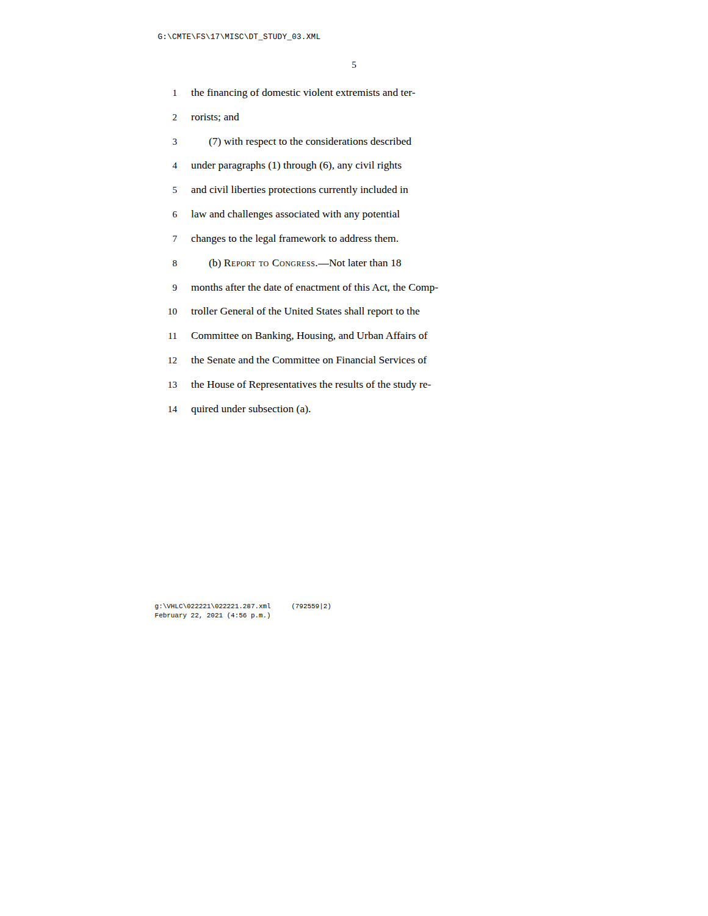G:\CMTE\FS\17\MISC\DT_STUDY_03.XML
5
the financing of domestic violent extremists and ter-
rorists; and
(7) with respect to the considerations described
under paragraphs (1) through (6), any civil rights
and civil liberties protections currently included in
law and challenges associated with any potential
changes to the legal framework to address them.
(b) Report to Congress.—Not later than 18
months after the date of enactment of this Act, the Comp-
troller General of the United States shall report to the
Committee on Banking, Housing, and Urban Affairs of
the Senate and the Committee on Financial Services of
the House of Representatives the results of the study re-
quired under subsection (a).
g:\VHLC\022221\022221.287.xml (792559|2)
February 22, 2021 (4:56 p.m.)